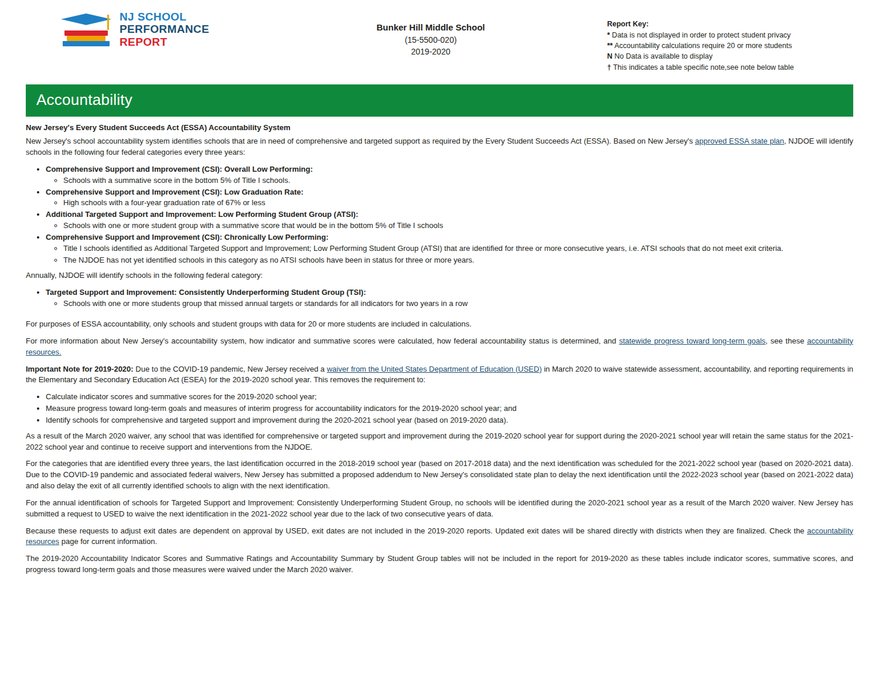NJ School Performance Report
Bunker Hill Middle School
(15-5500-020)
2019-2020
Report Key:
* Data is not displayed in order to protect student privacy
** Accountability calculations require 20 or more students
N No Data is available to display
† This indicates a table specific note,see note below table
Accountability
New Jersey's Every Student Succeeds Act (ESSA) Accountability System
New Jersey's school accountability system identifies schools that are in need of comprehensive and targeted support as required by the Every Student Succeeds Act (ESSA). Based on New Jersey's approved ESSA state plan, NJDOE will identify schools in the following four federal categories every three years:
Comprehensive Support and Improvement (CSI): Overall Low Performing:
Schools with a summative score in the bottom 5% of Title I schools.
Comprehensive Support and Improvement (CSI): Low Graduation Rate:
High schools with a four-year graduation rate of 67% or less
Additional Targeted Support and Improvement: Low Performing Student Group (ATSI):
Schools with one or more student group with a summative score that would be in the bottom 5% of Title I schools
Comprehensive Support and Improvement (CSI): Chronically Low Performing:
Title I schools identified as Additional Targeted Support and Improvement; Low Performing Student Group (ATSI) that are identified for three or more consecutive years, i.e. ATSI schools that do not meet exit criteria.
The NJDOE has not yet identified schools in this category as no ATSI schools have been in status for three or more years.
Annually, NJDOE will identify schools in the following federal category:
Targeted Support and Improvement: Consistently Underperforming Student Group (TSI):
Schools with one or more students group that missed annual targets or standards for all indicators for two years in a row
For purposes of ESSA accountability, only schools and student groups with data for 20 or more students are included in calculations.
For more information about New Jersey's accountability system, how indicator and summative scores were calculated, how federal accountability status is determined, and statewide progress toward long-term goals, see these accountability resources.
Important Note for 2019-2020: Due to the COVID-19 pandemic, New Jersey received a waiver from the United States Department of Education (USED) in March 2020 to waive statewide assessment, accountability, and reporting requirements in the Elementary and Secondary Education Act (ESEA) for the 2019-2020 school year. This removes the requirement to:
Calculate indicator scores and summative scores for the 2019-2020 school year;
Measure progress toward long-term goals and measures of interim progress for accountability indicators for the 2019-2020 school year; and
Identify schools for comprehensive and targeted support and improvement during the 2020-2021 school year (based on 2019-2020 data).
As a result of the March 2020 waiver, any school that was identified for comprehensive or targeted support and improvement during the 2019-2020 school year for support during the 2020-2021 school year will retain the same status for the 2021-2022 school year and continue to receive support and interventions from the NJDOE.
For the categories that are identified every three years, the last identification occurred in the 2018-2019 school year (based on 2017-2018 data) and the next identification was scheduled for the 2021-2022 school year (based on 2020-2021 data). Due to the COVID-19 pandemic and associated federal waivers, New Jersey has submitted a proposed addendum to New Jersey's consolidated state plan to delay the next identification until the 2022-2023 school year (based on 2021-2022 data) and also delay the exit of all currently identified schools to align with the next identification.
For the annual identification of schools for Targeted Support and Improvement: Consistently Underperforming Student Group, no schools will be identified during the 2020-2021 school year as a result of the March 2020 waiver. New Jersey has submitted a request to USED to waive the next identification in the 2021-2022 school year due to the lack of two consecutive years of data.
Because these requests to adjust exit dates are dependent on approval by USED, exit dates are not included in the 2019-2020 reports. Updated exit dates will be shared directly with districts when they are finalized. Check the accountability resources page for current information.
The 2019-2020 Accountability Indicator Scores and Summative Ratings and Accountability Summary by Student Group tables will not be included in the report for 2019-2020 as these tables include indicator scores, summative scores, and progress toward long-term goals and those measures were waived under the March 2020 waiver.